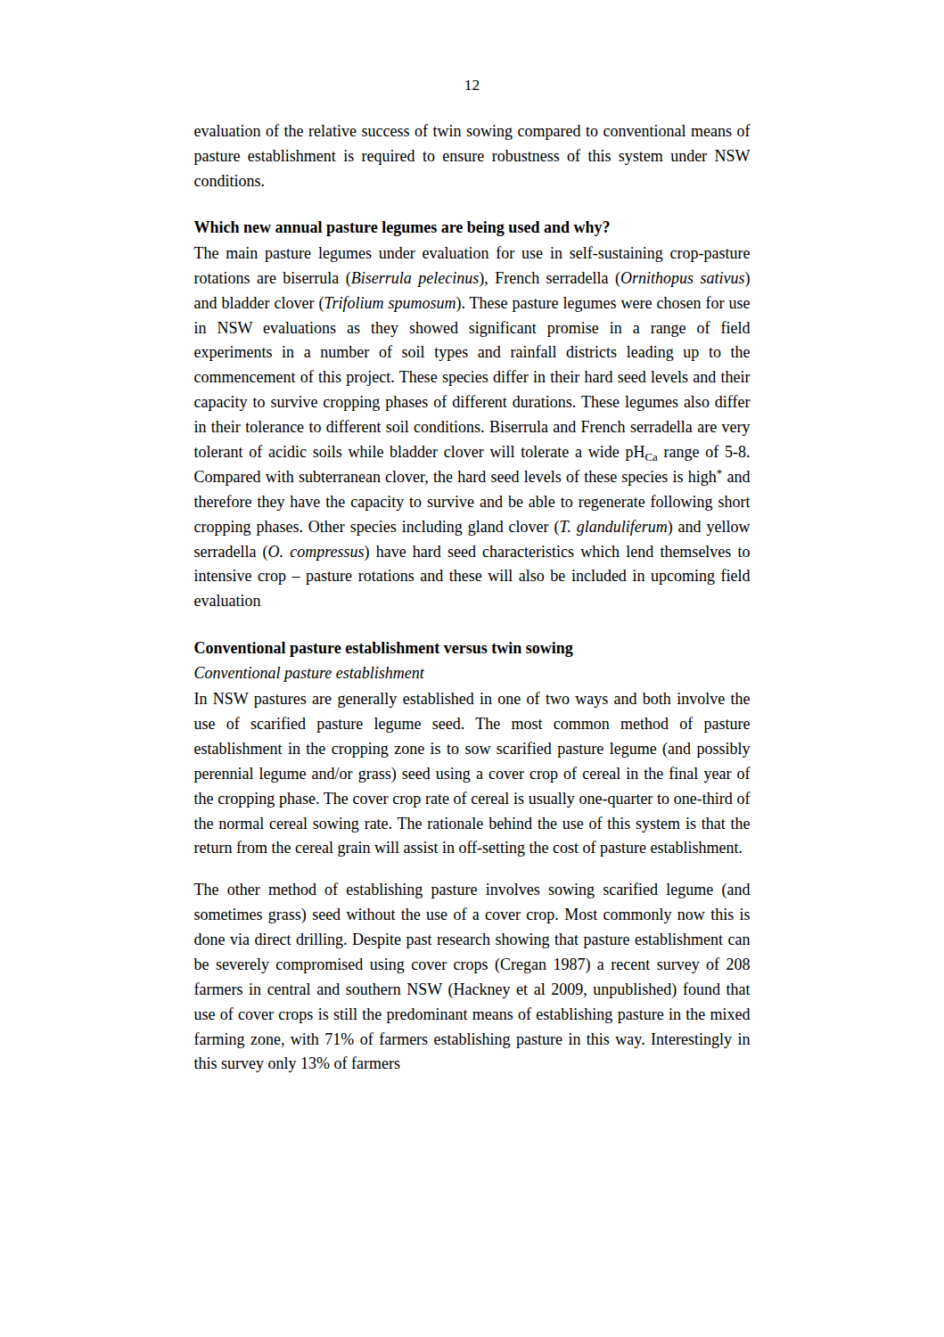12
evaluation of the relative success of twin sowing compared to conventional means of pasture establishment is required to ensure robustness of this system under NSW conditions.
Which new annual pasture legumes are being used and why?
The main pasture legumes under evaluation for use in self-sustaining crop-pasture rotations are biserrula (Biserrula pelecinus), French serradella (Ornithopus sativus) and bladder clover (Trifolium spumosum). These pasture legumes were chosen for use in NSW evaluations as they showed significant promise in a range of field experiments in a number of soil types and rainfall districts leading up to the commencement of this project. These species differ in their hard seed levels and their capacity to survive cropping phases of different durations. These legumes also differ in their tolerance to different soil conditions. Biserrula and French serradella are very tolerant of acidic soils while bladder clover will tolerate a wide pHCa range of 5-8. Compared with subterranean clover, the hard seed levels of these species is high* and therefore they have the capacity to survive and be able to regenerate following short cropping phases. Other species including gland clover (T. glanduliferum) and yellow serradella (O. compressus) have hard seed characteristics which lend themselves to intensive crop – pasture rotations and these will also be included in upcoming field evaluation
Conventional pasture establishment versus twin sowing
Conventional pasture establishment
In NSW pastures are generally established in one of two ways and both involve the use of scarified pasture legume seed. The most common method of pasture establishment in the cropping zone is to sow scarified pasture legume (and possibly perennial legume and/or grass) seed using a cover crop of cereal in the final year of the cropping phase. The cover crop rate of cereal is usually one-quarter to one-third of the normal cereal sowing rate. The rationale behind the use of this system is that the return from the cereal grain will assist in off-setting the cost of pasture establishment.
The other method of establishing pasture involves sowing scarified legume (and sometimes grass) seed without the use of a cover crop. Most commonly now this is done via direct drilling. Despite past research showing that pasture establishment can be severely compromised using cover crops (Cregan 1987) a recent survey of 208 farmers in central and southern NSW (Hackney et al 2009, unpublished) found that use of cover crops is still the predominant means of establishing pasture in the mixed farming zone, with 71% of farmers establishing pasture in this way. Interestingly in this survey only 13% of farmers